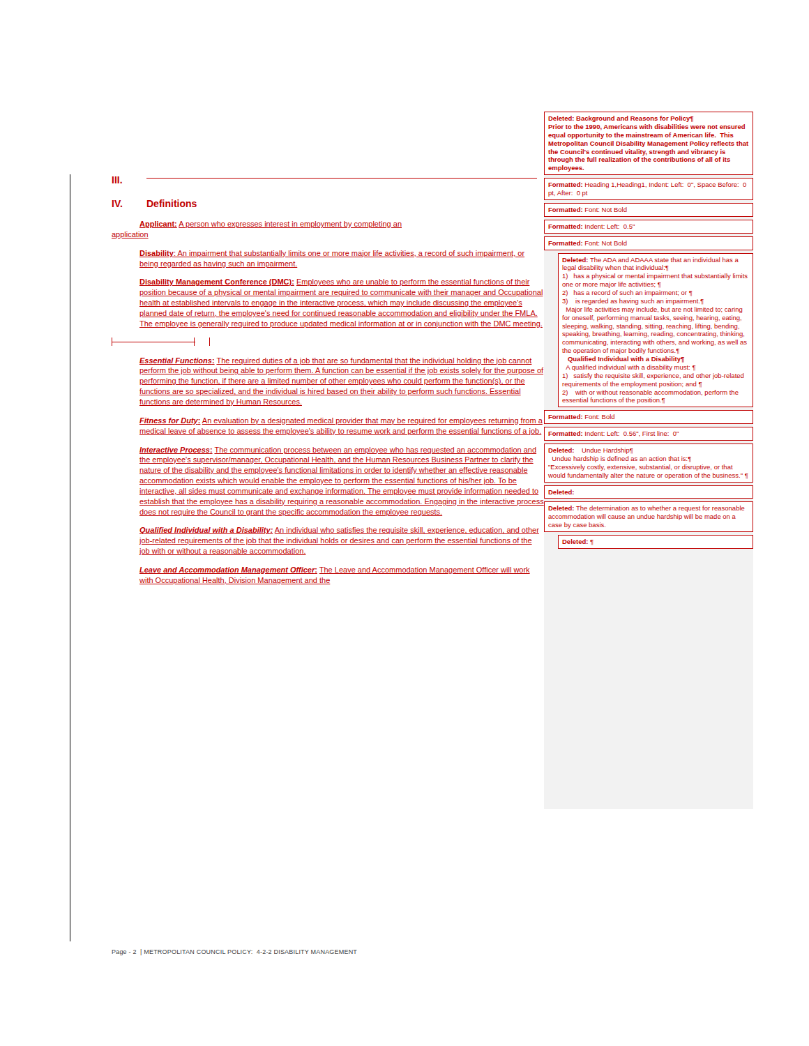III.
IV. Definitions
Applicant: A person who expresses interest in employment by completing an
application
Disability: An impairment that substantially limits one or more major life activities, a record of such impairment, or being regarded as having such an impairment.
Disability Management Conference (DMC): Employees who are unable to perform the essential functions of their position because of a physical or mental impairment are required to communicate with their manager and Occupational health at established intervals to engage in the interactive process, which may include discussing the employee's planned date of return, the employee's need for continued reasonable accommodation and eligibility under the FMLA. The employee is generally required to produce updated medical information at or in conjunction with the DMC meeting.
Essential Functions: The required duties of a job that are so fundamental that the individual holding the job cannot perform the job without being able to perform them. A function can be essential if the job exists solely for the purpose of performing the function, if there are a limited number of other employees who could perform the function(s), or the functions are so specialized, and the individual is hired based on their ability to perform such functions. Essential functions are determined by Human Resources.
Fitness for Duty: An evaluation by a designated medical provider that may be required for employees returning from a medical leave of absence to assess the employee's ability to resume work and perform the essential functions of a job.
Interactive Process: The communication process between an employee who has requested an accommodation and the employee's supervisor/manager, Occupational Health, and the Human Resources Business Partner to clarify the nature of the disability and the employee's functional limitations in order to identify whether an effective reasonable accommodation exists which would enable the employee to perform the essential functions of his/her job. To be interactive, all sides must communicate and exchange information. The employee must provide information needed to establish that the employee has a disability requiring a reasonable accommodation. Engaging in the interactive process does not require the Council to grant the specific accommodation the employee requests.
Qualified Individual with a Disability: An individual who satisfies the requisite skill, experience, education, and other job-related requirements of the job that the individual holds or desires and can perform the essential functions of the job with or without a reasonable accommodation.
Leave and Accommodation Management Officer: The Leave and Accommodation Management Officer will work with Occupational Health, Division Management and the
Deleted: Background and Reasons for Policy¶
Prior to the 1990, Americans with disabilities were not ensured equal opportunity to the mainstream of American life. This Metropolitan Council Disability Management Policy reflects that the Council's continued vitality, strength and vibrancy is through the full realization of the contributions of all of its employees.
Formatted: Heading 1,Heading1, Indent: Left: 0", Space Before: 0 pt, After: 0 pt
Formatted: Font: Not Bold
Formatted: Indent: Left: 0.5"
Formatted: Font: Not Bold
Deleted: The ADA and ADAAA state that an individual has a legal disability when that individual:¶
1) has a physical or mental impairment that substantially limits one or more major life activities; ¶
2) has a record of such an impairment; or ¶
3) is regarded as having such an impairment.¶
Major life activities may include, but are not limited to; caring for oneself, performing manual tasks, seeing, hearing, eating, sleeping, walking, standing, sitting, reaching, lifting, bending, speaking, breathing, learning, reading, concentrating, thinking, communicating, interacting with others, and working, as well as the operation of major bodily functions.¶
Qualified Individual with a Disability¶
A qualified individual with a disability must: ¶
1) satisfy the requisite skill, experience, and other job-related requirements of the employment position; and ¶
2) with or without reasonable accommodation, perform the essential functions of the position.¶
Formatted: Font: Bold
Formatted: Indent: Left: 0.56", First line: 0"
Deleted: Undue Hardship¶
Undue hardship is defined as an action that is:¶
"Excessively costly, extensive, substantial, or disruptive, or that would fundamentally alter the nature or operation of the business." ¶
Deleted:
Deleted: The determination as to whether a request for reasonable accommodation will cause an undue hardship will be made on a case by case basis.
Deleted: ¶
Page - 2 | METROPOLITAN COUNCIL POLICY: 4-2-2 DISABILITY MANAGEMENT